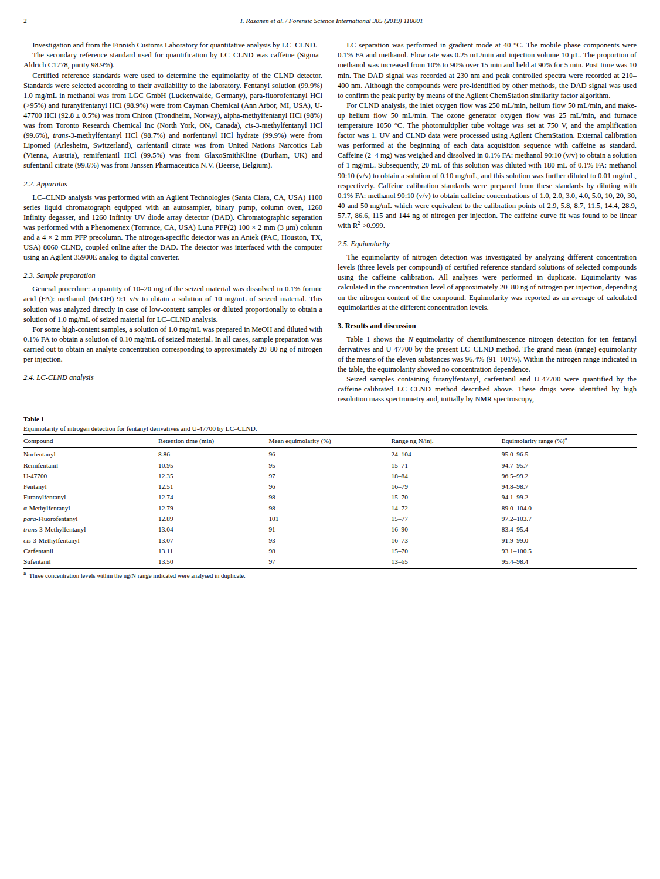2 I. Rasanen et al. / Forensic Science International 305 (2019) 110001
Investigation and from the Finnish Customs Laboratory for quantitative analysis by LC–CLND.
The secondary reference standard used for quantification by LC–CLND was caffeine (Sigma–Aldrich C1778, purity 98.9%).
Certified reference standards were used to determine the equimolarity of the CLND detector. Standards were selected according to their availability to the laboratory. Fentanyl solution (99.9%) 1.0 mg/mL in methanol was from LGC GmbH (Luckenwalde, Germany), para-fluorofentanyl HCl (>95%) and furanylfentanyl HCl (98.9%) were from Cayman Chemical (Ann Arbor, MI, USA), U-47700 HCl (92.8 ± 0.5%) was from Chiron (Trondheim, Norway), alpha-methylfentanyl HCl (98%) was from Toronto Research Chemical Inc (North York, ON, Canada), cis-3-methylfentanyl HCl (99.6%), trans-3-methylfentanyl HCl (98.7%) and norfentanyl HCl hydrate (99.9%) were from Lipomed (Arlesheim, Switzerland), carfentanil citrate was from United Nations Narcotics Lab (Vienna, Austria), remifentanil HCl (99.5%) was from GlaxoSmithKline (Durham, UK) and sufentanil citrate (99.6%) was from Janssen Pharmaceutica N.V. (Beerse, Belgium).
2.2. Apparatus
LC–CLND analysis was performed with an Agilent Technologies (Santa Clara, CA, USA) 1100 series liquid chromatograph equipped with an autosampler, binary pump, column oven, 1260 Infinity degasser, and 1260 Infinity UV diode array detector (DAD). Chromatographic separation was performed with a Phenomenex (Torrance, CA, USA) Luna PFP(2) 100 × 2 mm (3 μm) column and a 4 × 2 mm PFP precolumn. The nitrogen-specific detector was an Antek (PAC, Houston, TX, USA) 8060 CLND, coupled online after the DAD. The detector was interfaced with the computer using an Agilent 35900E analog-to-digital converter.
2.3. Sample preparation
General procedure: a quantity of 10–20 mg of the seized material was dissolved in 0.1% formic acid (FA): methanol (MeOH) 9:1 v/v to obtain a solution of 10 mg/mL of seized material. This solution was analyzed directly in case of low-content samples or diluted proportionally to obtain a solution of 1.0 mg/mL of seized material for LC–CLND analysis.
For some high-content samples, a solution of 1.0 mg/mL was prepared in MeOH and diluted with 0.1% FA to obtain a solution of 0.10 mg/mL of seized material. In all cases, sample preparation was carried out to obtain an analyte concentration corresponding to approximately 20–80 ng of nitrogen per injection.
2.4. LC-CLND analysis
LC separation was performed in gradient mode at 40 °C. The mobile phase components were 0.1% FA and methanol. Flow rate was 0.25 mL/min and injection volume 10 μL. The proportion of methanol was increased from 10% to 90% over 15 min and held at 90% for 5 min. Post-time was 10 min. The DAD signal was recorded at 230 nm and peak controlled spectra were recorded at 210–400 nm. Although the compounds were pre-identified by other methods, the DAD signal was used to confirm the peak purity by means of the Agilent ChemStation similarity factor algorithm.
For CLND analysis, the inlet oxygen flow was 250 mL/min, helium flow 50 mL/min, and make-up helium flow 50 mL/min. The ozone generator oxygen flow was 25 mL/min, and furnace temperature 1050 °C. The photomultiplier tube voltage was set at 750 V, and the amplification factor was 1. UV and CLND data were processed using Agilent ChemStation. External calibration was performed at the beginning of each data acquisition sequence with caffeine as standard. Caffeine (2–4 mg) was weighed and dissolved in 0.1% FA: methanol 90:10 (v/v) to obtain a solution of 1 mg/mL. Subsequently, 20 mL of this solution was diluted with 180 mL of 0.1% FA: methanol 90:10 (v/v) to obtain a solution of 0.10 mg/mL, and this solution was further diluted to 0.01 mg/mL, respectively. Caffeine calibration standards were prepared from these standards by diluting with 0.1% FA: methanol 90:10 (v/v) to obtain caffeine concentrations of 1.0, 2.0, 3.0, 4.0, 5.0, 10, 20, 30, 40 and 50 mg/mL which were equivalent to the calibration points of 2.9, 5.8, 8.7, 11.5, 14.4, 28.9, 57.7, 86.6, 115 and 144 ng of nitrogen per injection. The caffeine curve fit was found to be linear with R2 >0.999.
2.5. Equimolarity
The equimolarity of nitrogen detection was investigated by analyzing different concentration levels (three levels per compound) of certified reference standard solutions of selected compounds using the caffeine calibration. All analyses were performed in duplicate. Equimolarity was calculated in the concentration level of approximately 20–80 ng of nitrogen per injection, depending on the nitrogen content of the compound. Equimolarity was reported as an average of calculated equimolarities at the different concentration levels.
3. Results and discussion
Table 1 shows the N-equimolarity of chemiluminescence nitrogen detection for ten fentanyl derivatives and U-47700 by the present LC–CLND method. The grand mean (range) equimolarity of the means of the eleven substances was 96.4% (91–101%). Within the nitrogen range indicated in the table, the equimolarity showed no concentration dependence.
Seized samples containing furanylfentanyl, carfentanil and U-47700 were quantified by the caffeine-calibrated LC–CLND method described above. These drugs were identified by high resolution mass spectrometry and, initially by NMR spectroscopy,
Table 1 Equimolarity of nitrogen detection for fentanyl derivatives and U-47700 by LC–CLND.
| Compound | Retention time (min) | Mean equimolarity (%) | Range ng N/inj. | Equimolarity range (%) a |
| --- | --- | --- | --- | --- |
| Norfentanyl | 8.86 | 96 | 24–104 | 95.0–96.5 |
| Remifentanil | 10.95 | 95 | 15–71 | 94.7–95.7 |
| U-47700 | 12.35 | 97 | 18–84 | 96.5–99.2 |
| Fentanyl | 12.51 | 96 | 16–79 | 94.8–98.7 |
| Furanylfentanyl | 12.74 | 98 | 15–70 | 94.1–99.2 |
| α-Methylfentanyl | 12.79 | 98 | 14–72 | 89.0–104.0 |
| para -Fluorofentanyl | 12.89 | 101 | 15–77 | 97.2–103.7 |
| trans -3-Methylfentanyl | 13.04 | 91 | 16–90 | 83.4–95.4 |
| cis -3-Methylfentanyl | 13.07 | 93 | 16–73 | 91.9–99.0 |
| Carfentanil | 13.11 | 98 | 15–70 | 93.1–100.5 |
| Sufentanil | 13.50 | 97 | 13–65 | 95.4–98.4 |
a Three concentration levels within the ng/N range indicated were analysed in duplicate.